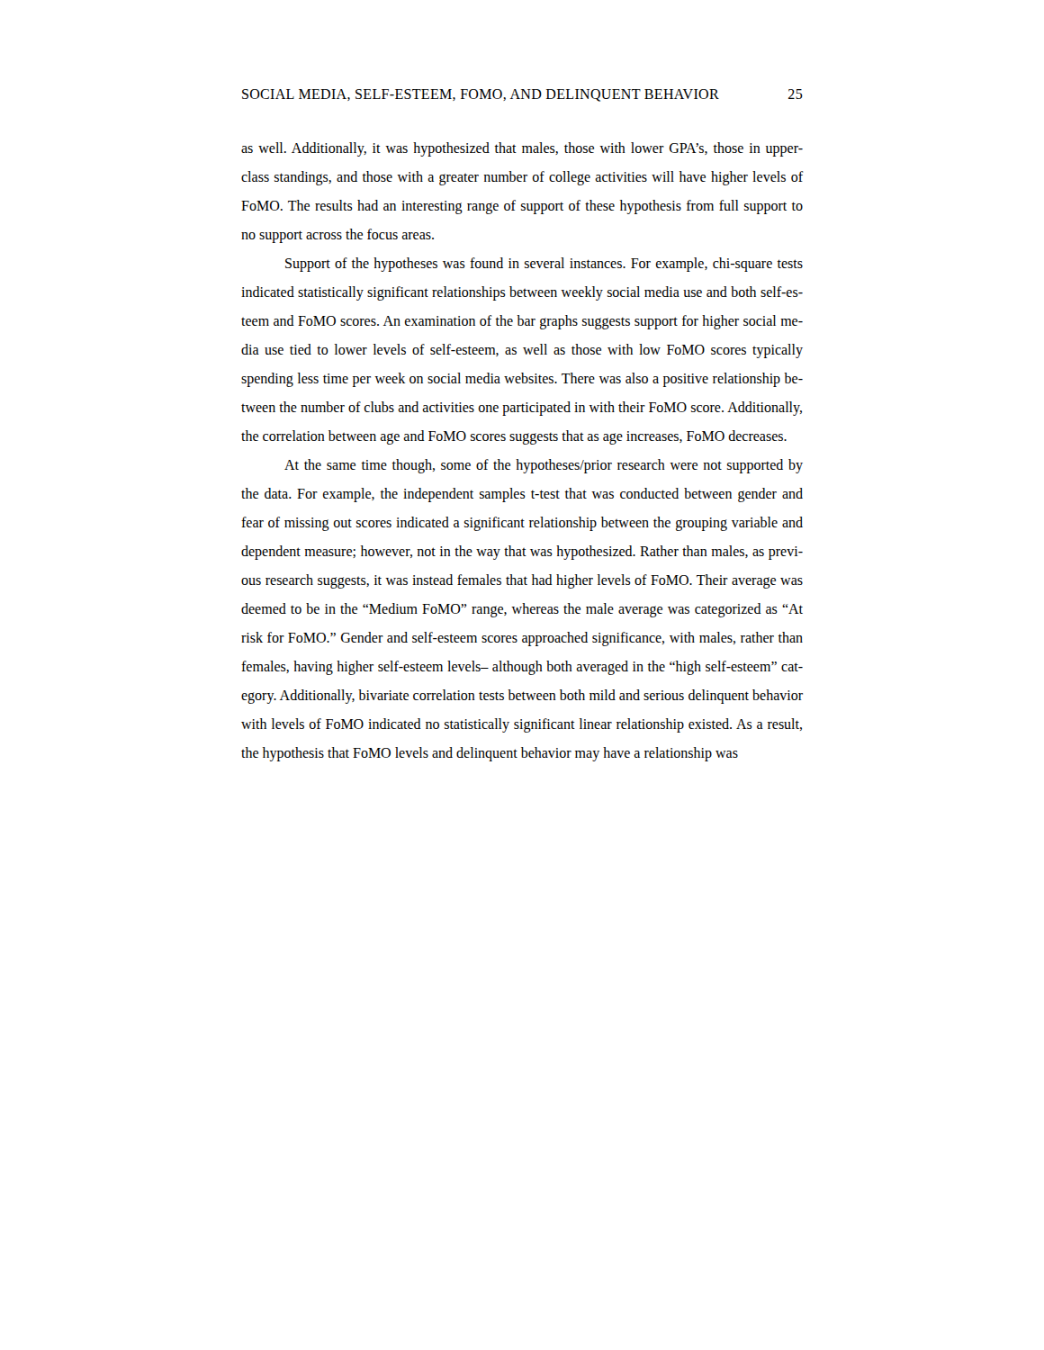Social Media, Self-Esteem, FoMO, and Delinquent Behavior 25
as well. Additionally, it was hypothesized that males, those with lower GPA’s, those in upper-class standings, and those with a greater number of college activities will have higher levels of FoMO. The results had an interesting range of support of these hypothesis from full support to no support across the focus areas.
Support of the hypotheses was found in several instances. For example, chi-square tests indicated statistically significant relationships between weekly social media use and both self-esteem and FoMO scores. An examination of the bar graphs suggests support for higher social media use tied to lower levels of self-esteem, as well as those with low FoMO scores typically spending less time per week on social media websites. There was also a positive relationship between the number of clubs and activities one participated in with their FoMO score. Additionally, the correlation between age and FoMO scores suggests that as age increases, FoMO decreases.
At the same time though, some of the hypotheses/prior research were not supported by the data. For example, the independent samples t-test that was conducted between gender and fear of missing out scores indicated a significant relationship between the grouping variable and dependent measure; however, not in the way that was hypothesized. Rather than males, as previous research suggests, it was instead females that had higher levels of FoMO. Their average was deemed to be in the “Medium FoMO” range, whereas the male average was categorized as “At risk for FoMO.” Gender and self-esteem scores approached significance, with males, rather than females, having higher self-esteem levels– although both averaged in the “high self-esteem” category. Additionally, bivariate correlation tests between both mild and serious delinquent behavior with levels of FoMO indicated no statistically significant linear relationship existed. As a result, the hypothesis that FoMO levels and delinquent behavior may have a relationship was